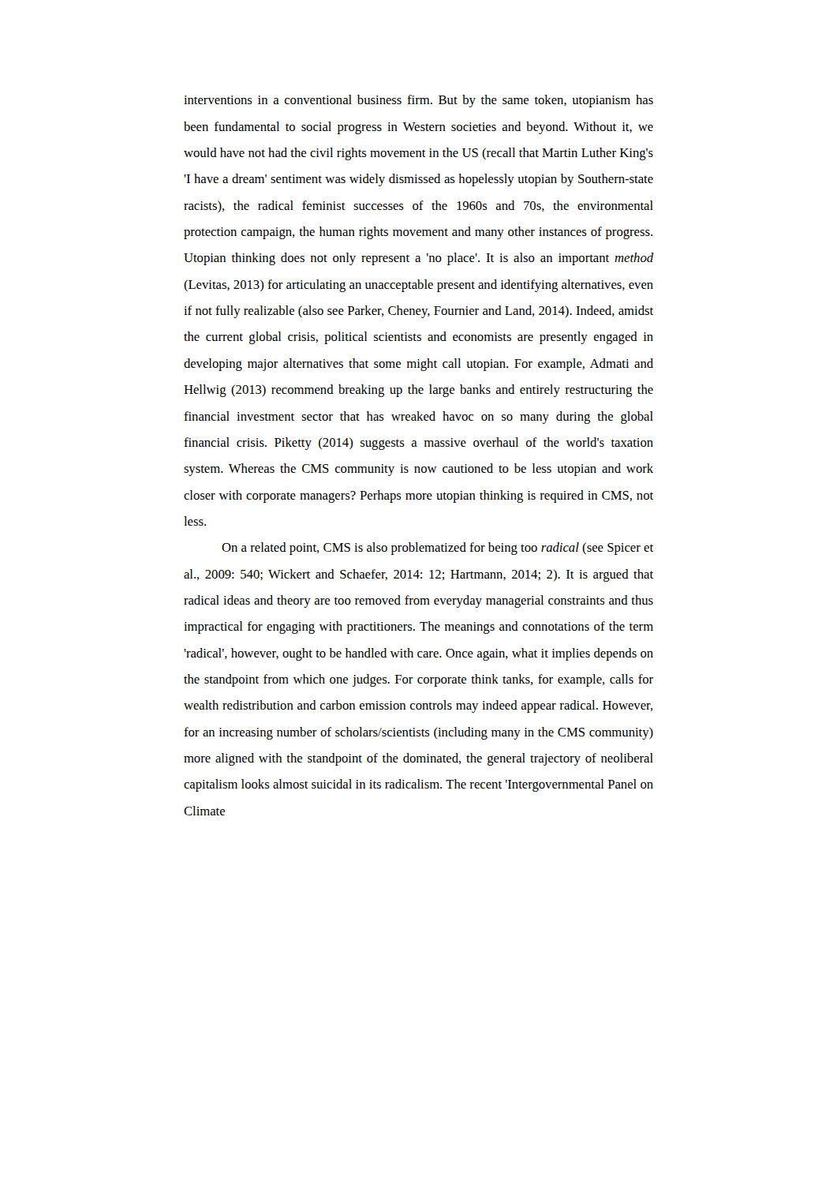interventions in a conventional business firm. But by the same token, utopianism has been fundamental to social progress in Western societies and beyond. Without it, we would have not had the civil rights movement in the US (recall that Martin Luther King's 'I have a dream' sentiment was widely dismissed as hopelessly utopian by Southern-state racists), the radical feminist successes of the 1960s and 70s, the environmental protection campaign, the human rights movement and many other instances of progress. Utopian thinking does not only represent a 'no place'. It is also an important method (Levitas, 2013) for articulating an unacceptable present and identifying alternatives, even if not fully realizable (also see Parker, Cheney, Fournier and Land, 2014). Indeed, amidst the current global crisis, political scientists and economists are presently engaged in developing major alternatives that some might call utopian. For example, Admati and Hellwig (2013) recommend breaking up the large banks and entirely restructuring the financial investment sector that has wreaked havoc on so many during the global financial crisis. Piketty (2014) suggests a massive overhaul of the world's taxation system. Whereas the CMS community is now cautioned to be less utopian and work closer with corporate managers? Perhaps more utopian thinking is required in CMS, not less.
On a related point, CMS is also problematized for being too radical (see Spicer et al., 2009: 540; Wickert and Schaefer, 2014: 12; Hartmann, 2014; 2). It is argued that radical ideas and theory are too removed from everyday managerial constraints and thus impractical for engaging with practitioners. The meanings and connotations of the term 'radical', however, ought to be handled with care. Once again, what it implies depends on the standpoint from which one judges. For corporate think tanks, for example, calls for wealth redistribution and carbon emission controls may indeed appear radical. However, for an increasing number of scholars/scientists (including many in the CMS community) more aligned with the standpoint of the dominated, the general trajectory of neoliberal capitalism looks almost suicidal in its radicalism. The recent 'Intergovernmental Panel on Climate